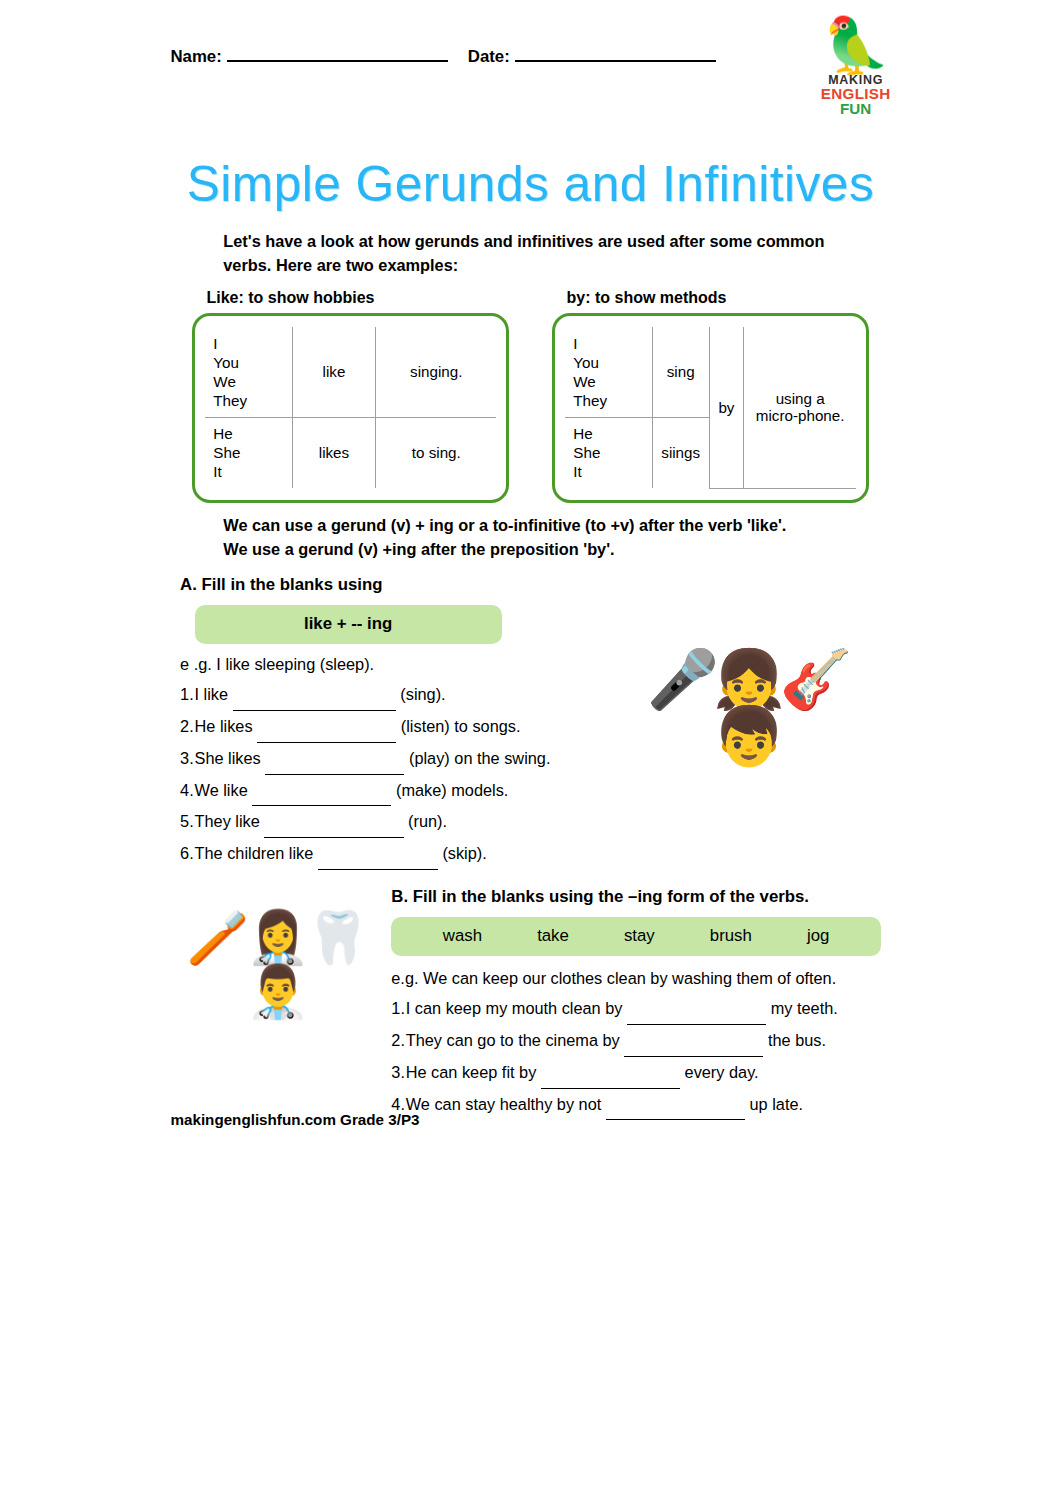Name:
Date:
🦜
MAKING
ENGLISH
FUN
Simple Gerunds and Infinitives
Let's have a look at how gerunds and infinitives are used after some common verbs. Here are two examples:
Like: to show hobbies
| I You We They | like | singing. |
| He She It | likes | to sing. |
by: to show methods
| I You We They | sing | by | using a micro-phone. |
| He She It | siings |
We can use a gerund (v) + ing or a to-infinitive (to +v) after the verb 'like'.
We use a gerund (v) +ing after the preposition 'by'.
A. Fill in the blanks using
like + -- ing
🎤👧🎸👦
e .g. I like sleeping (sleep).
I like (sing).
He likes (listen) to songs.
She likes (play) on the swing.
We like (make) models.
They like (run).
The children like (skip).
🪥👩‍⚕️🦷👨‍⚕️
B. Fill in the blanks using the –ing form of the verbs.
wash take stay brush jog
e.g. We can keep our clothes clean by washing them of often.
I can keep my mouth clean by my teeth.
They can go to the cinema by the bus.
He can keep fit by every day.
We can stay healthy by not up late.
makingenglishfun.com Grade 3/P3